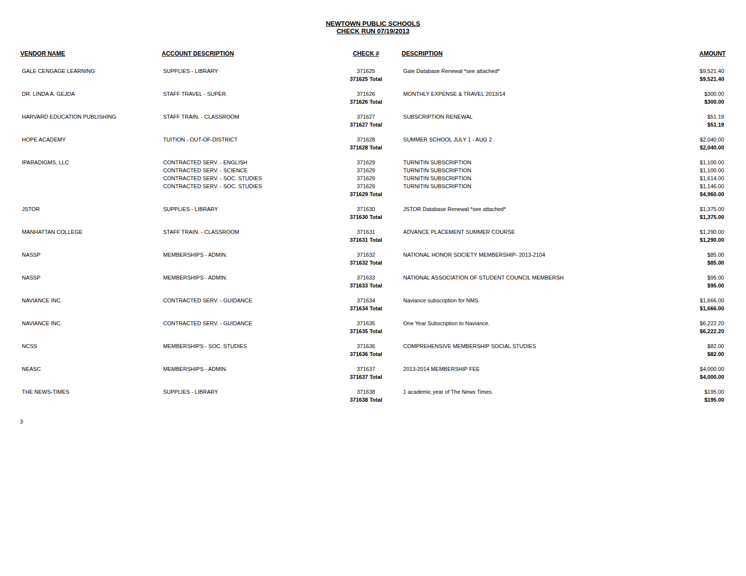NEWTOWN PUBLIC SCHOOLS
CHECK RUN 07/19/2013
| VENDOR NAME | ACCOUNT DESCRIPTION | CHECK # | DESCRIPTION | AMOUNT |
| --- | --- | --- | --- | --- |
| GALE CENGAGE LEARNING | SUPPLIES - LIBRARY | 371625 | Gale Database Renewal *see attached* | $9,521.40 |
| | | 371625 Total | | $9,521.40 |
| DR. LINDA A. GEJDA | STAFF TRAVEL - SUPER. | 371626 | MONTHLY EXPENSE & TRAVEL 2013/14 | $300.00 |
| | | 371626 Total | | $300.00 |
| HARVARD EDUCATION PUBLISHING | STAFF TRAIN. - CLASSROOM | 371627 | SUBSCRIPTION RENEWAL | $51.19 |
| | | 371627 Total | | $51.19 |
| HOPE ACADEMY | TUITION - OUT-OF-DISTRICT | 371628 | SUMMER SCHOOL JULY 1 - AUG 2 | $2,040.00 |
| | | 371628 Total | | $2,040.00 |
| IPARADIGMS, LLC | CONTRACTED SERV. - ENGLISH | 371629 | TURNITIN SUBSCRIPTION | $1,100.00 |
| | CONTRACTED SERV. - SCIENCE | 371629 | TURNITIN SUBSCRIPTION | $1,100.00 |
| | CONTRACTED SERV. - SOC. STUDIES | 371629 | TURNITIN SUBSCRIPTION | $1,614.00 |
| | CONTRACTED SERV. - SOC. STUDIES | 371629 | TURNITIN SUBSCRIPTION | $1,146.00 |
| | | 371629 Total | | $4,960.00 |
| JSTOR | SUPPLIES - LIBRARY | 371630 | JSTOR Database Renewal *see attached* | $1,375.00 |
| | | 371630 Total | | $1,375.00 |
| MANHATTAN COLLEGE | STAFF TRAIN. - CLASSROOM | 371631 | ADVANCE PLACEMENT SUMMER COURSE | $1,290.00 |
| | | 371631 Total | | $1,290.00 |
| NASSP | MEMBERSHIPS - ADMIN. | 371632 | NATIONAL HONOR SOCIETY MEMBERSHIP- 2013-2104 | $85.00 |
| | | 371632 Total | | $85.00 |
| NASSP | MEMBERSHIPS - ADMIN. | 371633 | NATIONAL ASSOCIATION OF STUDENT COUNCIL MEMBERSH | $95.00 |
| | | 371633 Total | | $95.00 |
| NAVIANCE INC. | CONTRACTED SERV. - GUIDANCE | 371634 | Naviance subscription for NMS. | $1,666.00 |
| | | 371634 Total | | $1,666.00 |
| NAVIANCE INC. | CONTRACTED SERV. - GUIDANCE | 371635 | One Year Subscription to Naviance. | $6,222.20 |
| | | 371635 Total | | $6,222.20 |
| NCSS | MEMBERSHIPS - SOC. STUDIES | 371636 | COMPREHENSIVE MEMBERSHIP SOCIAL STUDIES | $82.00 |
| | | 371636 Total | | $82.00 |
| NEASC | MEMBERSHIPS - ADMIN. | 371637 | 2013-2014 MEMBERSHIP FEE | $4,000.00 |
| | | 371637 Total | | $4,000.00 |
| THE NEWS-TIMES | SUPPLIES - LIBRARY | 371638 | 1 academic year of The News Times. | $195.00 |
| | | 371638 Total | | $195.00 |
3